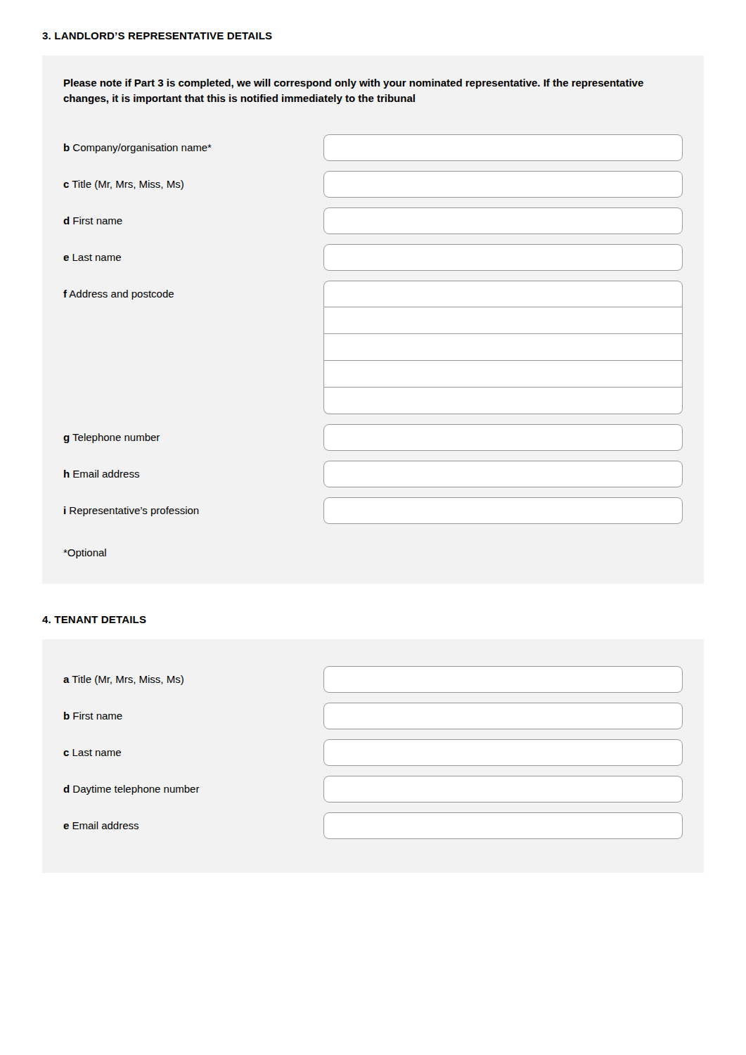3. LANDLORD’S REPRESENTATIVE DETAILS
Please note if Part 3 is completed, we will correspond only with your nominated representative. If the representative changes, it is important that this is notified immediately to the tribunal
b Company/organisation name*
c Title (Mr, Mrs, Miss, Ms)
d First name
e Last name
f Address and postcode
g Telephone number
h Email address
i Representative’s profession
*Optional
4. TENANT DETAILS
a Title (Mr, Mrs, Miss, Ms)
b First name
c Last name
d Daytime telephone number
e Email address